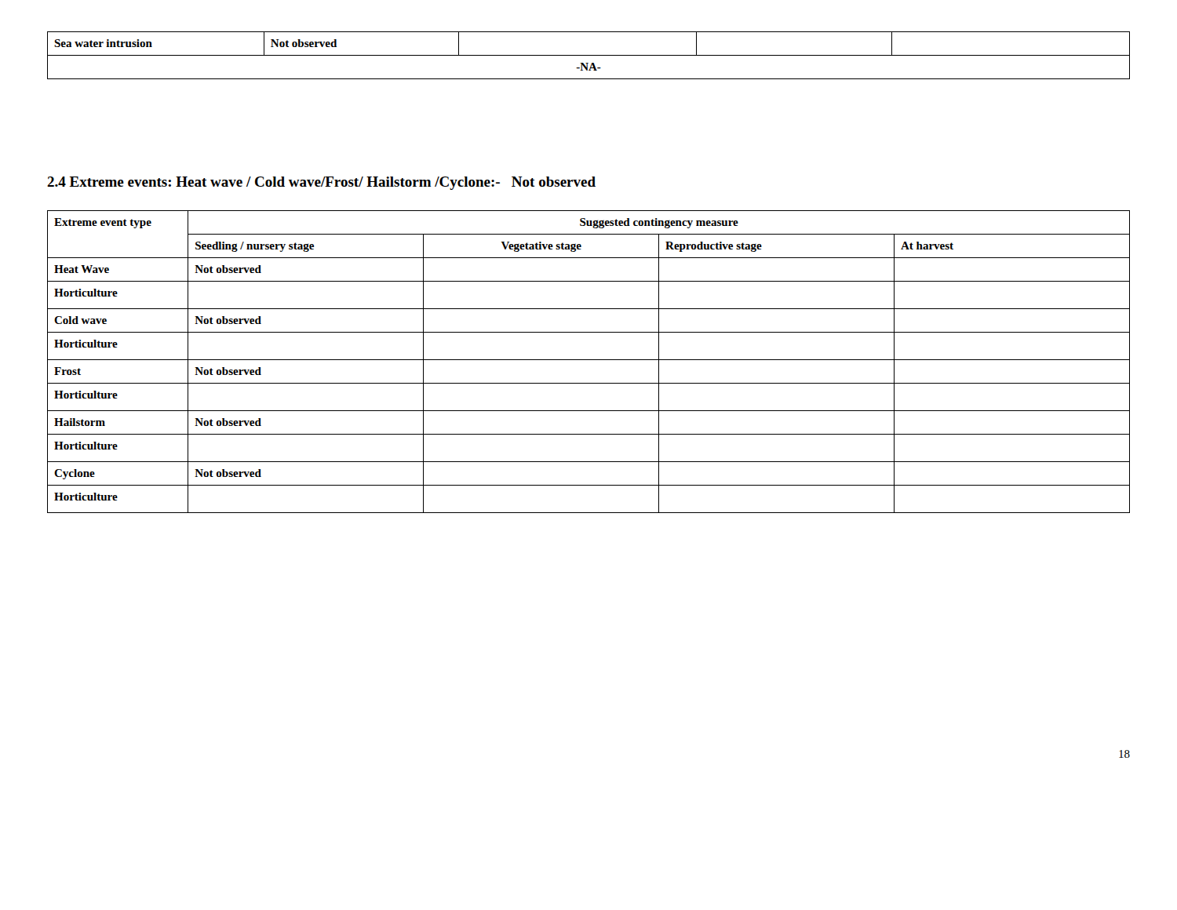| Sea water intrusion | Not observed | | | |
| -NA- |
2.4 Extreme events: Heat wave / Cold wave/Frost/ Hailstorm /Cyclone:- Not observed
| Extreme event type | Suggested contingency measure |
| --- | --- |
| Seedling / nursery stage | Vegetative stage | Reproductive stage | At harvest |
| Heat Wave | Not observed | | | |
| Horticulture | | | | |
| Cold wave | Not observed | | | |
| Horticulture | | | | |
| Frost | Not observed | | | |
| Horticulture | | | | |
| Hailstorm | Not observed | | | |
| Horticulture | | | | |
| Cyclone | Not observed | | | |
| Horticulture | | | | |
18